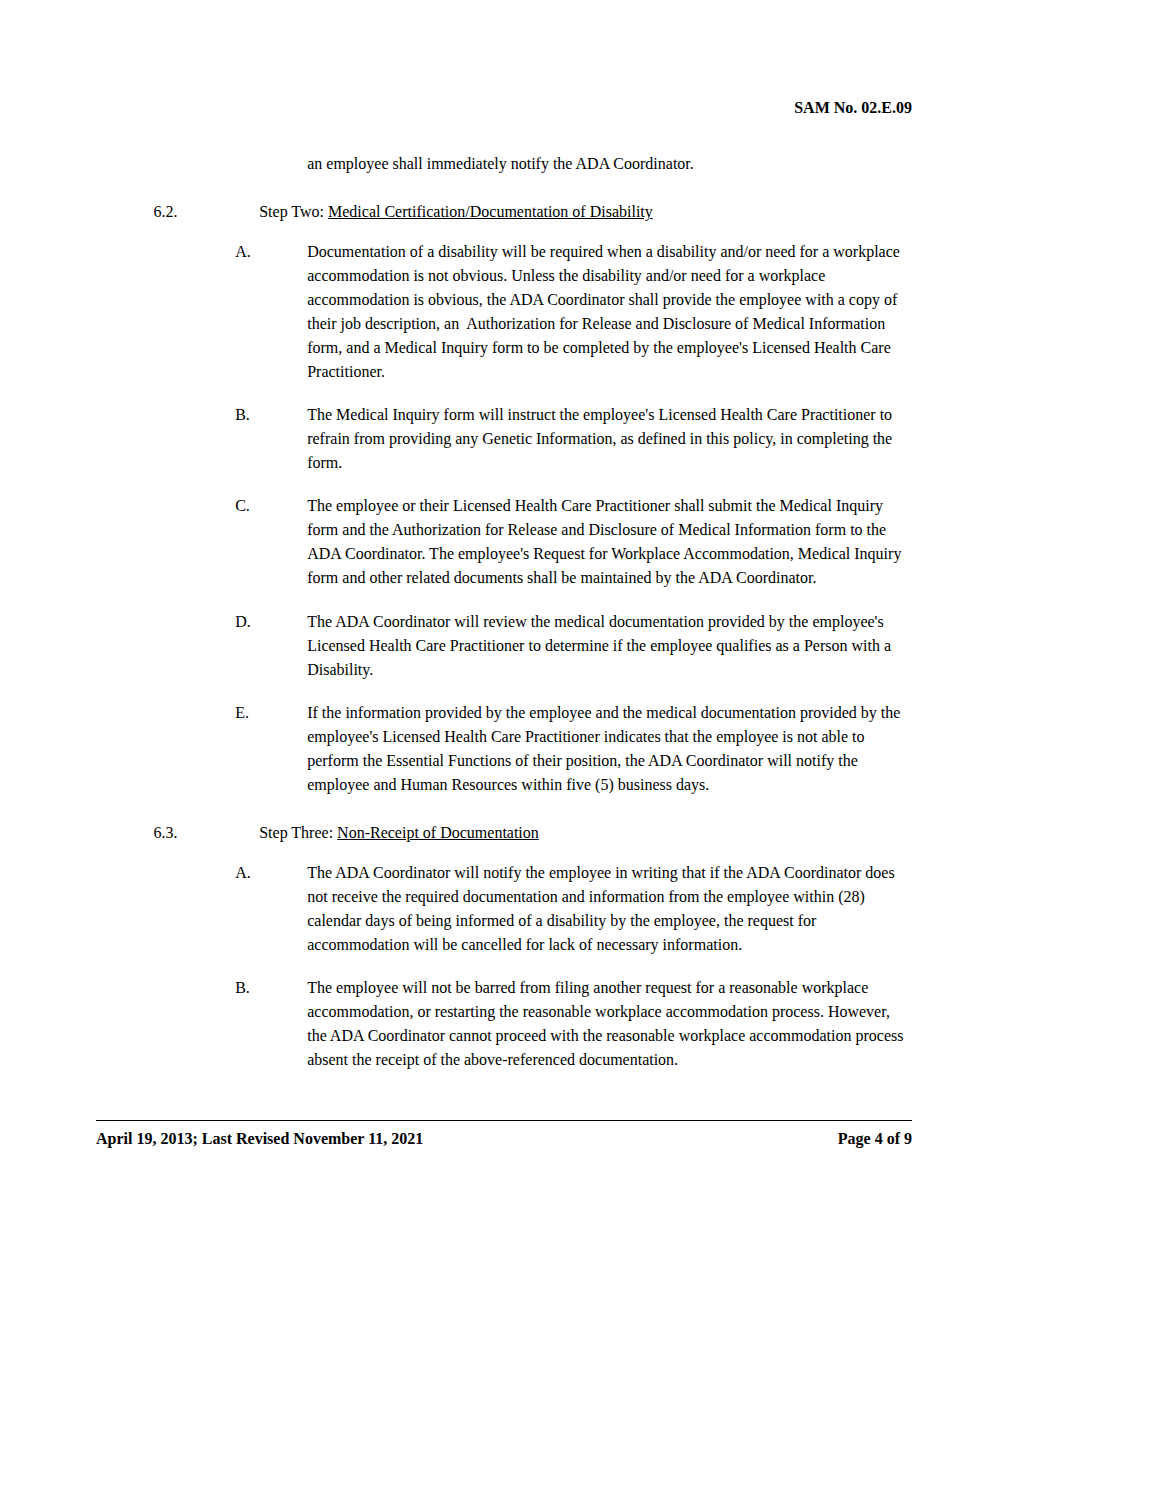SAM No. 02.E.09
an employee shall immediately notify the ADA Coordinator.
6.2.
Step Two: Medical Certification/Documentation of Disability
A.
Documentation of a disability will be required when a disability and/or need for a workplace accommodation is not obvious. Unless the disability and/or need for a workplace accommodation is obvious, the ADA Coordinator shall provide the employee with a copy of their job description, an Authorization for Release and Disclosure of Medical Information form, and a Medical Inquiry form to be completed by the employee's Licensed Health Care Practitioner.
B.
The Medical Inquiry form will instruct the employee's Licensed Health Care Practitioner to refrain from providing any Genetic Information, as defined in this policy, in completing the form.
C.
The employee or their Licensed Health Care Practitioner shall submit the Medical Inquiry form and the Authorization for Release and Disclosure of Medical Information form to the ADA Coordinator. The employee's Request for Workplace Accommodation, Medical Inquiry form and other related documents shall be maintained by the ADA Coordinator.
D.
The ADA Coordinator will review the medical documentation provided by the employee's Licensed Health Care Practitioner to determine if the employee qualifies as a Person with a Disability.
E.
If the information provided by the employee and the medical documentation provided by the employee's Licensed Health Care Practitioner indicates that the employee is not able to perform the Essential Functions of their position, the ADA Coordinator will notify the employee and Human Resources within five (5) business days.
6.3.
Step Three: Non-Receipt of Documentation
A.
The ADA Coordinator will notify the employee in writing that if the ADA Coordinator does not receive the required documentation and information from the employee within (28) calendar days of being informed of a disability by the employee, the request for accommodation will be cancelled for lack of necessary information.
B.
The employee will not be barred from filing another request for a reasonable workplace accommodation, or restarting the reasonable workplace accommodation process. However, the ADA Coordinator cannot proceed with the reasonable workplace accommodation process absent the receipt of the above-referenced documentation.
April 19, 2013; Last Revised November 11, 2021 Page 4 of 9